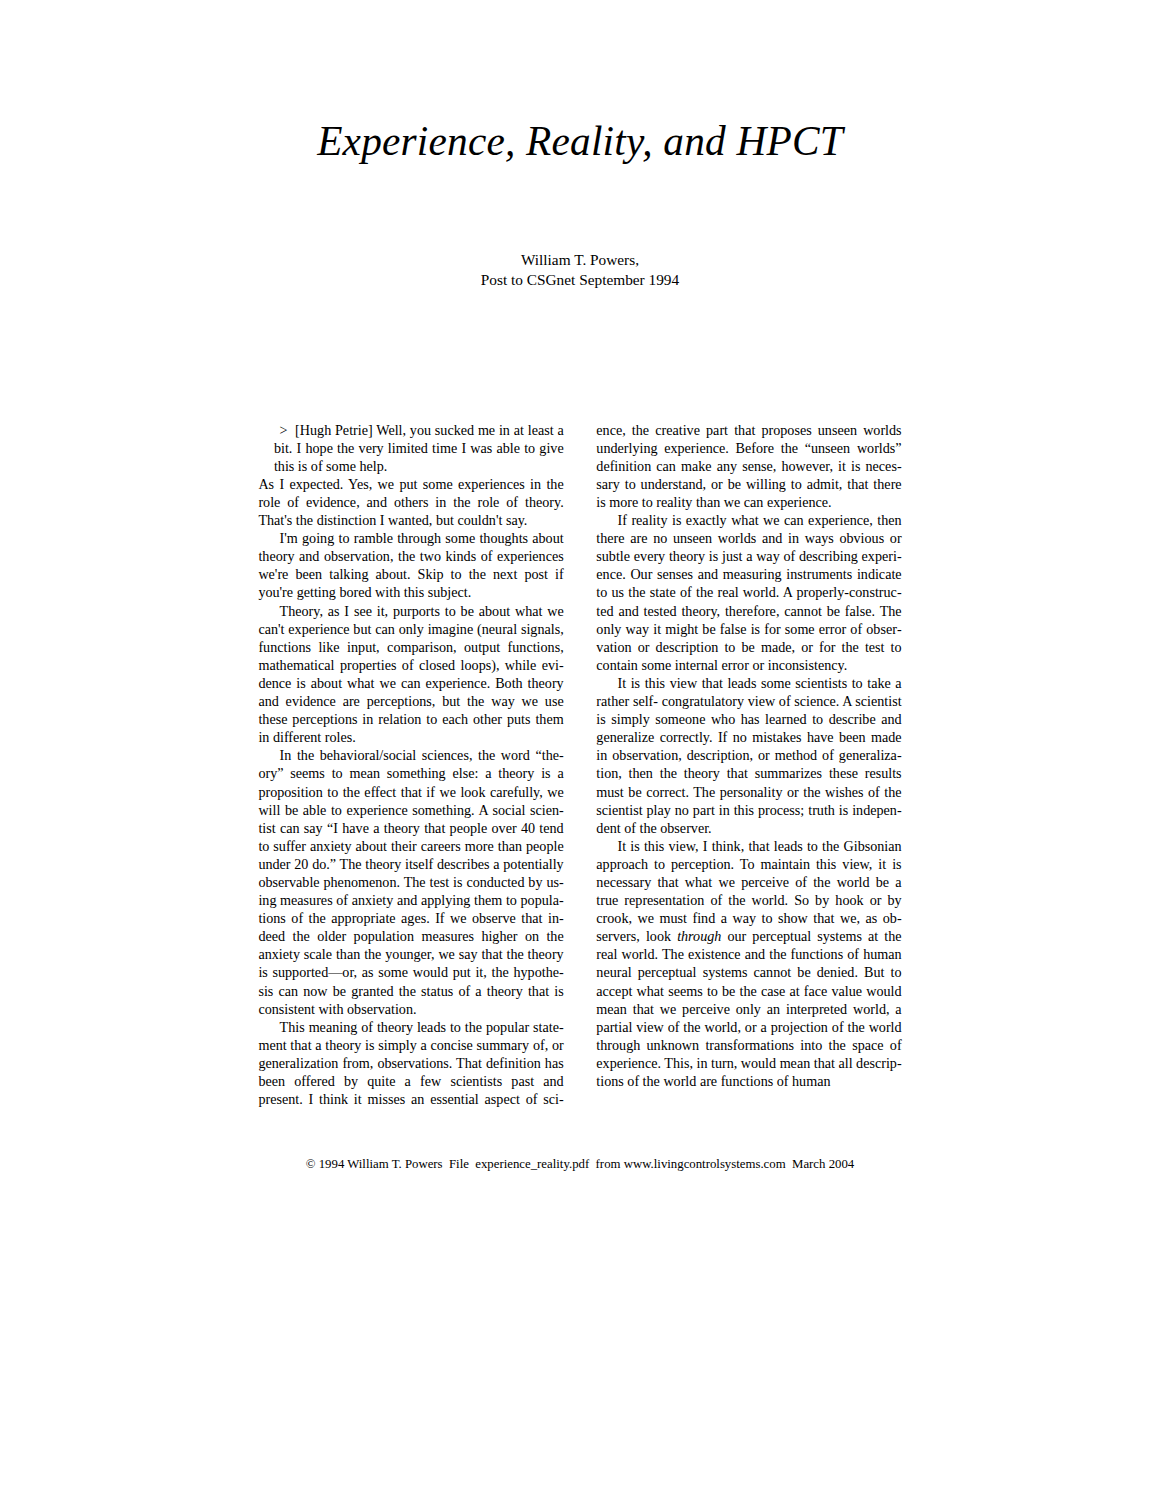Experience, Reality, and HPCT
William T. Powers,
Post to CSGnet September 1994
>[Hugh Petrie] Well, you sucked me in at least a bit. I hope the very limited time I was able to give this is of some help.
As I expected. Yes, we put some experiences in the role of evidence, and others in the role of theory. That's the distinction I wanted, but couldn't say.
I'm going to ramble through some thoughts about theory and observation, the two kinds of experiences we're been talking about. Skip to the next post if you're getting bored with this subject.
Theory, as I see it, purports to be about what we can't experience but can only imagine (neural signals, functions like input, comparison, output functions, mathematical properties of closed loops), while evidence is about what we can experience. Both theory and evidence are perceptions, but the way we use these perceptions in relation to each other puts them in different roles.
In the behavioral/social sciences, the word “theory” seems to mean something else: a theory is a proposition to the effect that if we look carefully, we will be able to experience something. A social scientist can say “I have a theory that people over 40 tend to suffer anxiety about their careers more than people under 20 do.” The theory itself describes a potentially observable phenomenon. The test is conducted by using measures of anxiety and applying them to populations of the appropriate ages. If we observe that indeed the older population measures higher on the anxiety scale than the younger, we say that the theory is supported—or, as some would put it, the hypothesis can now be granted the status of a theory that is consistent with observation.
This meaning of theory leads to the popular statement that a theory is simply a concise summary of, or generalization from, observations. That definition has been offered by quite a few scientists past and present. I think it misses an essential aspect of science, the creative part that proposes unseen worlds underlying experience. Before the “unseen worlds” definition can make any sense, however, it is necessary to understand, or be willing to admit, that there is more to reality than we can experience.
If reality is exactly what we can experience, then there are no unseen worlds and in ways obvious or subtle every theory is just a way of describing experience. Our senses and measuring instruments indicate to us the state of the real world. A properly-constructed and tested theory, therefore, cannot be false. The only way it might be false is for some error of observation or description to be made, or for the test to contain some internal error or inconsistency.
It is this view that leads some scientists to take a rather self- congratulatory view of science. A scientist is simply someone who has learned to describe and generalize correctly. If no mistakes have been made in observation, description, or method of generalization, then the theory that summarizes these results must be correct. The personality or the wishes of the scientist play no part in this process; truth is independent of the observer.
It is this view, I think, that leads to the Gibsonian approach to perception. To maintain this view, it is necessary that what we perceive of the world be a true representation of the world. So by hook or by crook, we must find a way to show that we, as observers, look through our perceptual systems at the real world. The existence and the functions of human neural perceptual systems cannot be denied. But to accept what seems to be the case at face value would mean that we perceive only an interpreted world, a partial view of the world, or a projection of the world through unknown transformations into the space of experience. This, in turn, would mean that all descriptions of the world are functions of human
© 1994 William T. Powers File experience_reality.pdf from www.livingcontrolsystems.com March 2004